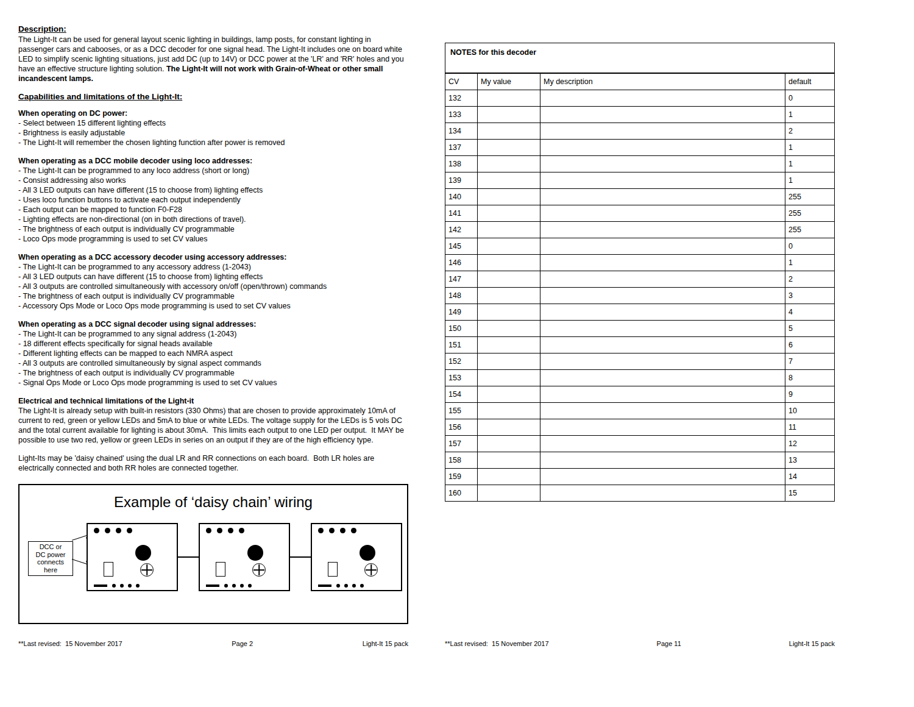Description:
The Light-It can be used for general layout scenic lighting in buildings, lamp posts, for constant lighting in passenger cars and cabooses, or as a DCC decoder for one signal head. The Light-It includes one on board white LED to simplify scenic lighting situations, just add DC (up to 14V) or DCC power at the 'LR' and 'RR' holes and you have an effective structure lighting solution. The Light-It will not work with Grain-of-Wheat or other small incandescent lamps.
Capabilities and limitations of the Light-It:
When operating on DC power:
- Select between 15 different lighting effects
- Brightness is easily adjustable
- The Light-It will remember the chosen lighting function after power is removed
When operating as a DCC mobile decoder using loco addresses:
- The Light-It can be programmed to any loco address (short or long)
- Consist addressing also works
- All 3 LED outputs can have different (15 to choose from) lighting effects
- Uses loco function buttons to activate each output independently
- Each output can be mapped to function F0-F28
- Lighting effects are non-directional (on in both directions of travel).
- The brightness of each output is individually CV programmable
- Loco Ops mode programming is used to set CV values
When operating as a DCC accessory decoder using accessory addresses:
- The Light-It can be programmed to any accessory address (1-2043)
- All 3 LED outputs can have different (15 to choose from) lighting effects
- All 3 outputs are controlled simultaneously with accessory on/off (open/thrown) commands
- The brightness of each output is individually CV programmable
- Accessory Ops Mode or Loco Ops mode programming is used to set CV values
When operating as a DCC signal decoder using signal addresses:
- The Light-It can be programmed to any signal address (1-2043)
- 18 different effects specifically for signal heads available
- Different lighting effects can be mapped to each NMRA aspect
- All 3 outputs are controlled simultaneously by signal aspect commands
- The brightness of each output is individually CV programmable
- Signal Ops Mode or Loco Ops mode programming is used to set CV values
Electrical and technical limitations of the Light-it
The Light-It is already setup with built-in resistors (330 Ohms) that are chosen to provide approximately 10mA of current to red, green or yellow LEDs and 5mA to blue or white LEDs. The voltage supply for the LEDs is 5 vols DC and the total current available for lighting is about 30mA. This limits each output to one LED per output. It MAY be possible to use two red, yellow or green LEDs in series on an output if they are of the high efficiency type.
Light-Its may be 'daisy chained' using the dual LR and RR connections on each board. Both LR holes are electrically connected and both RR holes are connected together.
Example of ‘daisy chain’ wiring
DCC or
DC power
connects
here
NOTES for this decoder
| CV | My value | My description | default |
| --- | --- | --- | --- |
| 132 | | | 0 |
| 133 | | | 1 |
| 134 | | | 2 |
| 137 | | | 1 |
| 138 | | | 1 |
| 139 | | | 1 |
| 140 | | | 255 |
| 141 | | | 255 |
| 142 | | | 255 |
| 145 | | | 0 |
| 146 | | | 1 |
| 147 | | | 2 |
| 148 | | | 3 |
| 149 | | | 4 |
| 150 | | | 5 |
| 151 | | | 6 |
| 152 | | | 7 |
| 153 | | | 8 |
| 154 | | | 9 |
| 155 | | | 10 |
| 156 | | | 11 |
| 157 | | | 12 |
| 158 | | | 13 |
| 159 | | | 14 |
| 160 | | | 15 |
**Last revised: 15 November 2017 Page 2 Light-It 15 pack
**Last revised: 15 November 2017 Page 11 Light-It 15 pack